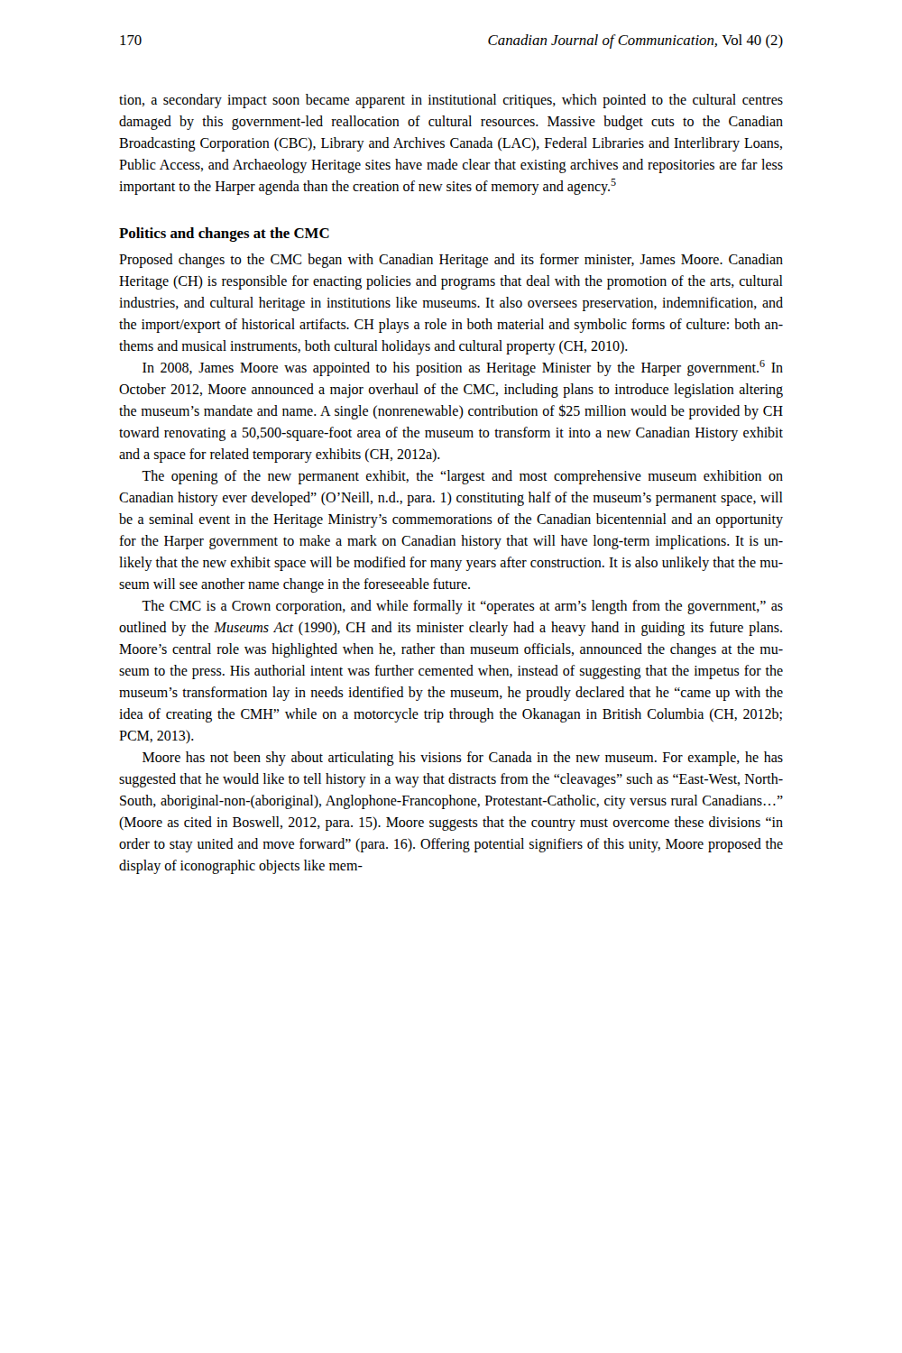170 Canadian Journal of Communication, Vol 40 (2)
tion, a secondary impact soon became apparent in institutional critiques, which pointed to the cultural centres damaged by this government-led reallocation of cultural resources. Massive budget cuts to the Canadian Broadcasting Corporation (CBC), Library and Archives Canada (LAC), Federal Libraries and Interlibrary Loans, Public Access, and Archaeology Heritage sites have made clear that existing archives and repositories are far less important to the Harper agenda than the creation of new sites of memory and agency.5
Politics and changes at the CMC
Proposed changes to the CMC began with Canadian Heritage and its former minister, James Moore. Canadian Heritage (CH) is responsible for enacting policies and programs that deal with the promotion of the arts, cultural industries, and cultural heritage in institutions like museums. It also oversees preservation, indemnification, and the import/export of historical artifacts. CH plays a role in both material and symbolic forms of culture: both anthems and musical instruments, both cultural holidays and cultural property (CH, 2010).
In 2008, James Moore was appointed to his position as Heritage Minister by the Harper government.6 In October 2012, Moore announced a major overhaul of the CMC, including plans to introduce legislation altering the museum’s mandate and name. A single (nonrenewable) contribution of $25 million would be provided by CH toward renovating a 50,500-square-foot area of the museum to transform it into a new Canadian History exhibit and a space for related temporary exhibits (CH, 2012a).
The opening of the new permanent exhibit, the “largest and most comprehensive museum exhibition on Canadian history ever developed” (O’Neill, n.d., para. 1) constituting half of the museum’s permanent space, will be a seminal event in the Heritage Ministry’s commemorations of the Canadian bicentennial and an opportunity for the Harper government to make a mark on Canadian history that will have long-term implications. It is unlikely that the new exhibit space will be modified for many years after construction. It is also unlikely that the museum will see another name change in the foreseeable future.
The CMC is a Crown corporation, and while formally it “operates at arm’s length from the government,” as outlined by the Museums Act (1990), CH and its minister clearly had a heavy hand in guiding its future plans. Moore’s central role was highlighted when he, rather than museum officials, announced the changes at the museum to the press. His authorial intent was further cemented when, instead of suggesting that the impetus for the museum’s transformation lay in needs identified by the museum, he proudly declared that he “came up with the idea of creating the CMH” while on a motorcycle trip through the Okanagan in British Columbia (CH, 2012b; PCM, 2013).
Moore has not been shy about articulating his visions for Canada in the new museum. For example, he has suggested that he would like to tell history in a way that distracts from the “cleavages” such as “East-West, North-South, aboriginal-non-(aboriginal), Anglophone-Francophone, Protestant-Catholic, city versus rural Canadians…” (Moore as cited in Boswell, 2012, para. 15). Moore suggests that the country must overcome these divisions “in order to stay united and move forward” (para. 16). Offering potential signifiers of this unity, Moore proposed the display of iconographic objects like mem-